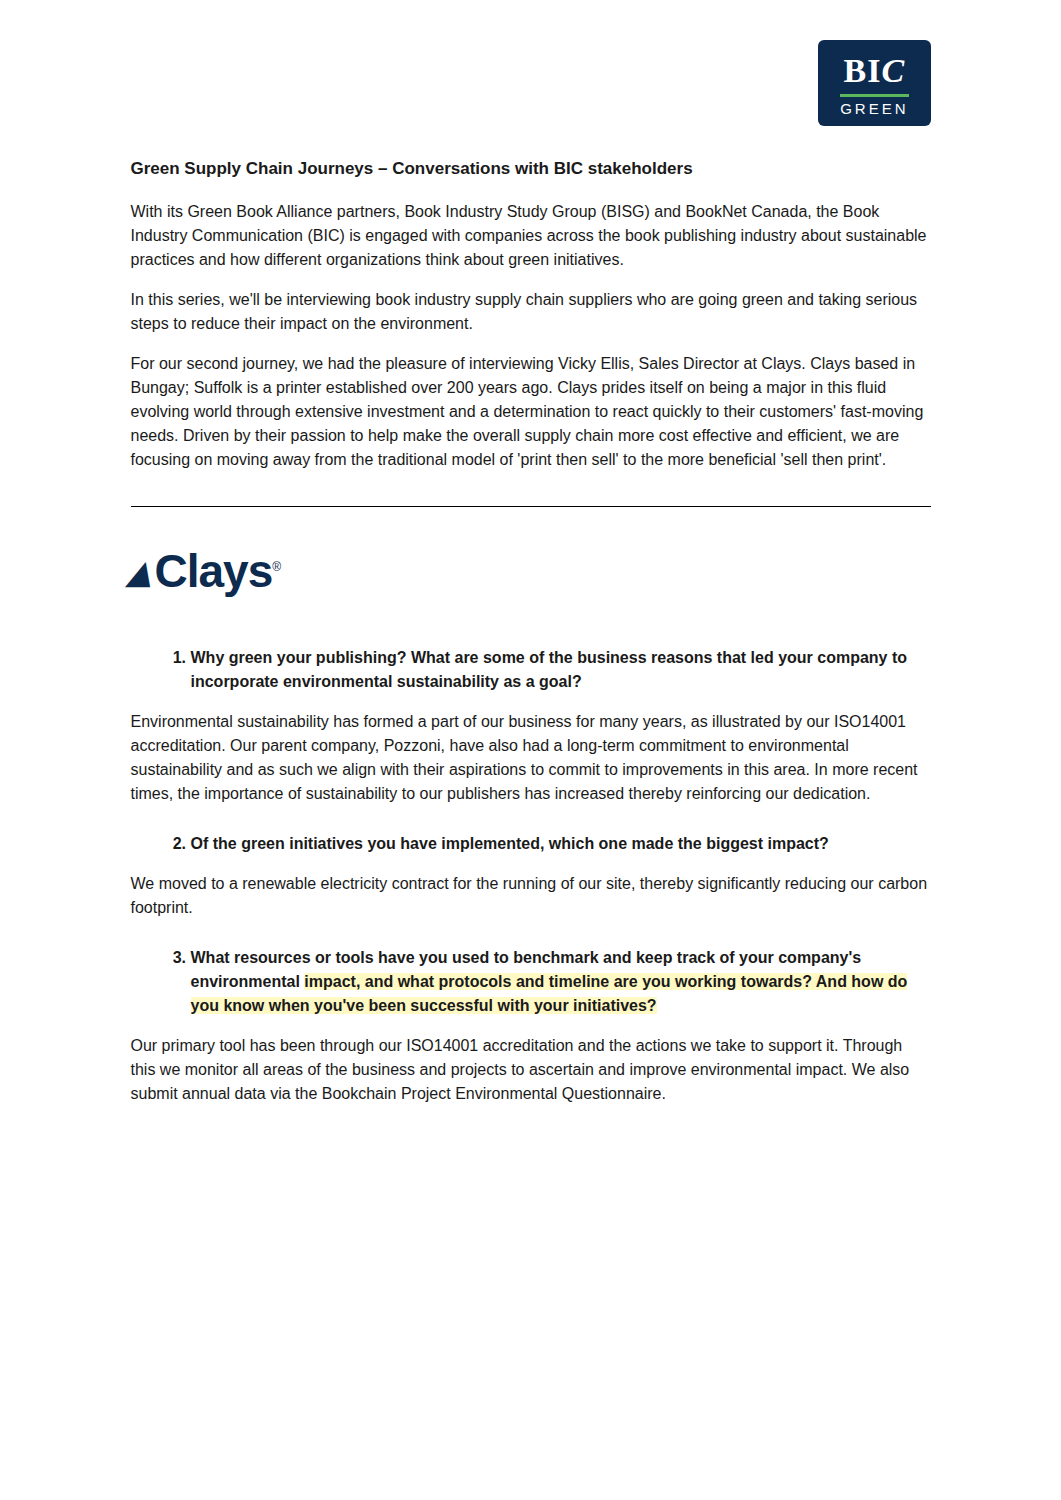BIC
GREEN
Green Supply Chain Journeys – Conversations with BIC stakeholders
With its Green Book Alliance partners, Book Industry Study Group (BISG) and BookNet Canada, the Book Industry Communication (BIC) is engaged with companies across the book publishing industry about sustainable practices and how different organizations think about green initiatives.
In this series, we'll be interviewing book industry supply chain suppliers who are going green and taking serious steps to reduce their impact on the environment.
For our second journey, we had the pleasure of interviewing Vicky Ellis, Sales Director at Clays. Clays based in Bungay; Suffolk is a printer established over 200 years ago. Clays prides itself on being a major in this fluid evolving world through extensive investment and a determination to react quickly to their customers' fast-moving needs. Driven by their passion to help make the overall supply chain more cost effective and efficient, we are focusing on moving away from the traditional model of 'print then sell' to the more beneficial 'sell then print'.
▴Clays®
Why green your publishing? What are some of the business reasons that led your company to incorporate environmental sustainability as a goal?
Environmental sustainability has formed a part of our business for many years, as illustrated by our ISO14001 accreditation. Our parent company, Pozzoni, have also had a long-term commitment to environmental sustainability and as such we align with their aspirations to commit to improvements in this area. In more recent times, the importance of sustainability to our publishers has increased thereby reinforcing our dedication.
Of the green initiatives you have implemented, which one made the biggest impact?
We moved to a renewable electricity contract for the running of our site, thereby significantly reducing our carbon footprint.
What resources or tools have you used to benchmark and keep track of your company's environmental impact, and what protocols and timeline are you working towards? And how do you know when you've been successful with your initiatives?
Our primary tool has been through our ISO14001 accreditation and the actions we take to support it. Through this we monitor all areas of the business and projects to ascertain and improve environmental impact. We also submit annual data via the Bookchain Project Environmental Questionnaire.